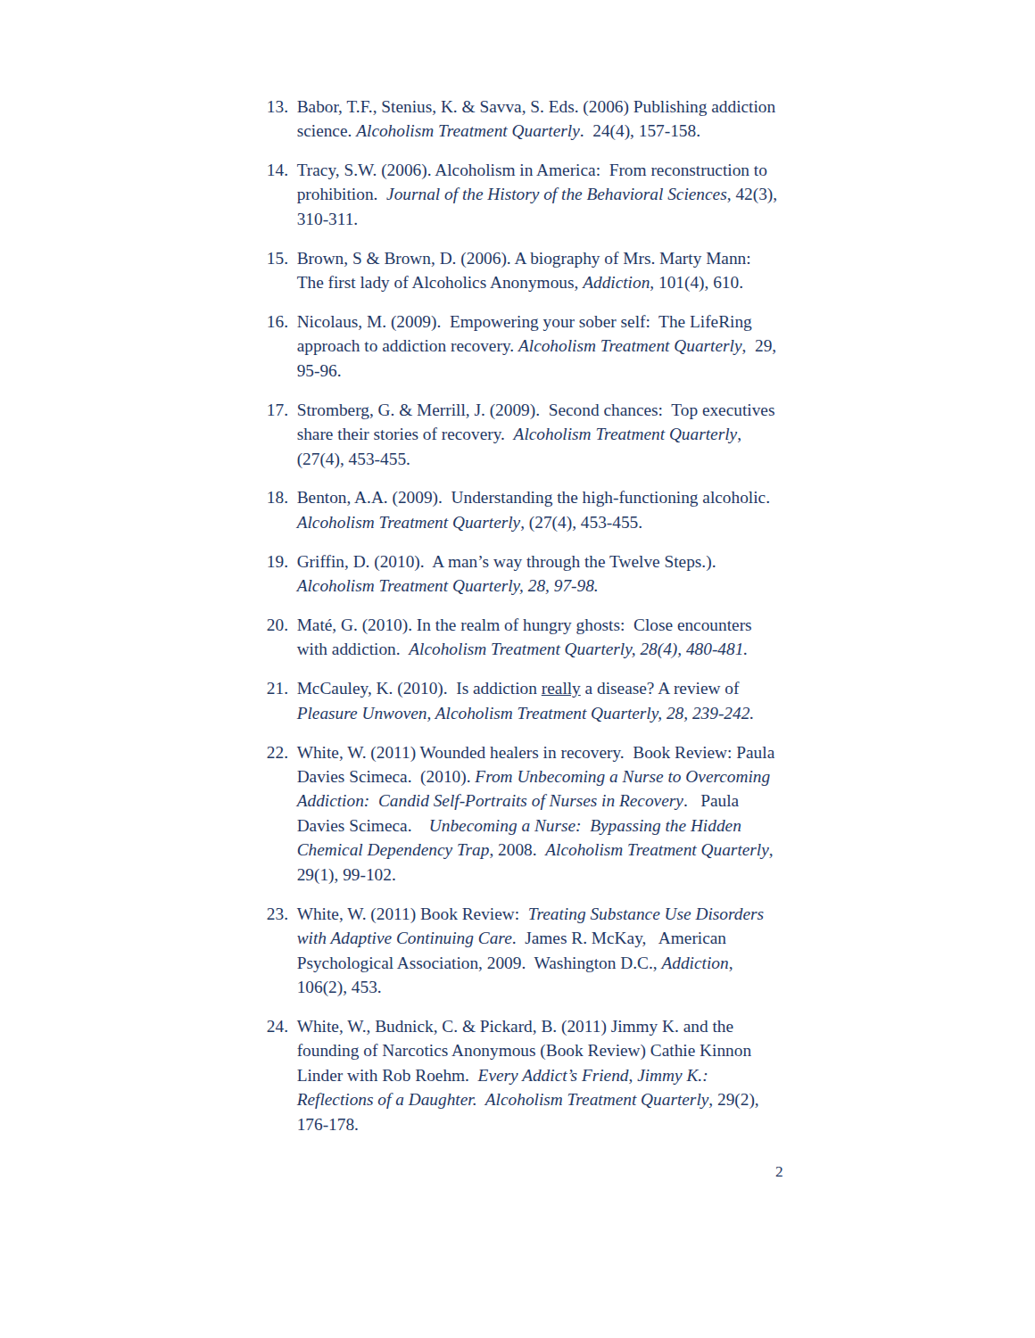Babor, T.F., Stenius, K. & Savva, S. Eds. (2006) Publishing addiction science. Alcoholism Treatment Quarterly. 24(4), 157-158.
Tracy, S.W. (2006). Alcoholism in America: From reconstruction to prohibition. Journal of the History of the Behavioral Sciences, 42(3), 310-311.
Brown, S & Brown, D. (2006). A biography of Mrs. Marty Mann: The first lady of Alcoholics Anonymous, Addiction, 101(4), 610.
Nicolaus, M. (2009). Empowering your sober self: The LifeRing approach to addiction recovery. Alcoholism Treatment Quarterly, 29, 95-96.
Stromberg, G. & Merrill, J. (2009). Second chances: Top executives share their stories of recovery. Alcoholism Treatment Quarterly, (27(4), 453-455.
Benton, A.A. (2009). Understanding the high-functioning alcoholic. Alcoholism Treatment Quarterly, (27(4), 453-455.
Griffin, D. (2010). A man’s way through the Twelve Steps.). Alcoholism Treatment Quarterly, 28, 97-98.
Maté, G. (2010). In the realm of hungry ghosts: Close encounters with addiction. Alcoholism Treatment Quarterly, 28(4), 480-481.
McCauley, K. (2010). Is addiction really a disease? A review of Pleasure Unwoven, Alcoholism Treatment Quarterly, 28, 239-242.
White, W. (2011) Wounded healers in recovery. Book Review: Paula Davies Scimeca. (2010). From Unbecoming a Nurse to Overcoming Addiction: Candid Self-Portraits of Nurses in Recovery. Paula Davies Scimeca. Unbecoming a Nurse: Bypassing the Hidden Chemical Dependency Trap, 2008. Alcoholism Treatment Quarterly, 29(1), 99-102.
White, W. (2011) Book Review: Treating Substance Use Disorders with Adaptive Continuing Care. James R. McKay, American Psychological Association, 2009. Washington D.C., Addiction, 106(2), 453.
White, W., Budnick, C. & Pickard, B. (2011) Jimmy K. and the founding of Narcotics Anonymous (Book Review) Cathie Kinnon Linder with Rob Roehm. Every Addict’s Friend, Jimmy K.: Reflections of a Daughter. Alcoholism Treatment Quarterly, 29(2), 176-178.
2